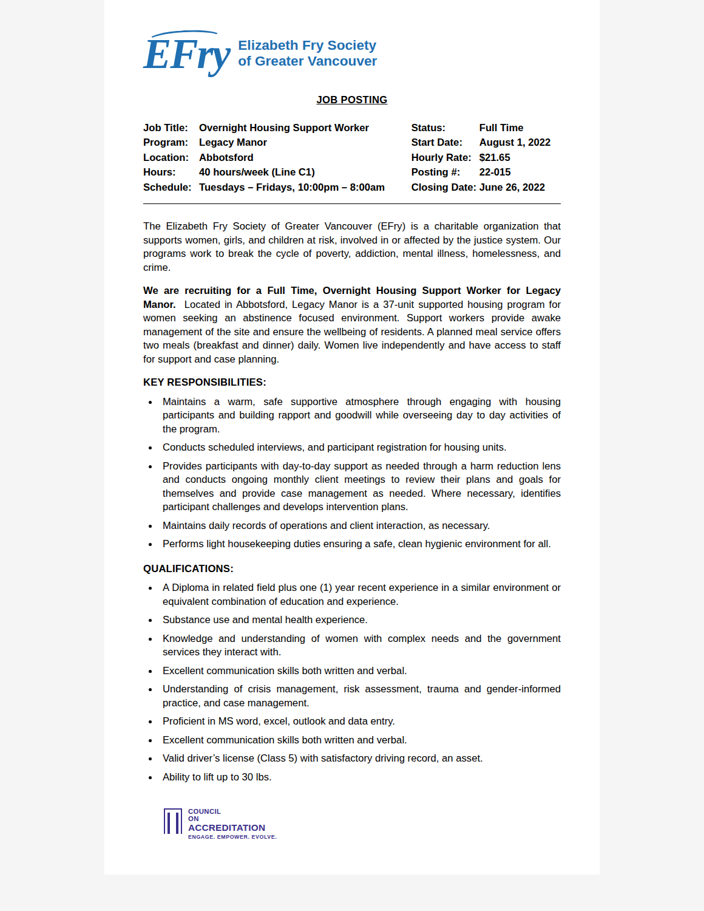EFry
Elizabeth Fry Society
of Greater Vancouver
JOB POSTING
| Job Title: | Overnight Housing Support Worker | Status: | Full Time |
| Program: | Legacy Manor | Start Date: | August 1, 2022 |
| Location: | Abbotsford | Hourly Rate: | $21.65 |
| Hours: | 40 hours/week (Line C1) | Posting #: | 22-015 |
| Schedule: | Tuesdays – Fridays, 10:00pm – 8:00am | Closing Date: | June 26, 2022 |
The Elizabeth Fry Society of Greater Vancouver (EFry) is a charitable organization that supports women, girls, and children at risk, involved in or affected by the justice system. Our programs work to break the cycle of poverty, addiction, mental illness, homelessness, and crime.
We are recruiting for a Full Time, Overnight Housing Support Worker for Legacy Manor. Located in Abbotsford, Legacy Manor is a 37-unit supported housing program for women seeking an abstinence focused environment. Support workers provide awake management of the site and ensure the wellbeing of residents. A planned meal service offers two meals (breakfast and dinner) daily. Women live independently and have access to staff for support and case planning.
KEY RESPONSIBILITIES:
Maintains a warm, safe supportive atmosphere through engaging with housing participants and building rapport and goodwill while overseeing day to day activities of the program.
Conducts scheduled interviews, and participant registration for housing units.
Provides participants with day-to-day support as needed through a harm reduction lens and conducts ongoing monthly client meetings to review their plans and goals for themselves and provide case management as needed. Where necessary, identifies participant challenges and develops intervention plans.
Maintains daily records of operations and client interaction, as necessary.
Performs light housekeeping duties ensuring a safe, clean hygienic environment for all.
QUALIFICATIONS:
A Diploma in related field plus one (1) year recent experience in a similar environment or equivalent combination of education and experience.
Substance use and mental health experience.
Knowledge and understanding of women with complex needs and the government services they interact with.
Excellent communication skills both written and verbal.
Understanding of crisis management, risk assessment, trauma and gender-informed practice, and case management.
Proficient in MS word, excel, outlook and data entry.
Excellent communication skills both written and verbal.
Valid driver’s license (Class 5) with satisfactory driving record, an asset.
Ability to lift up to 30 lbs.
COUNCIL ON ACCREDITATION ENGAGE. EMPOWER. EVOLVE.